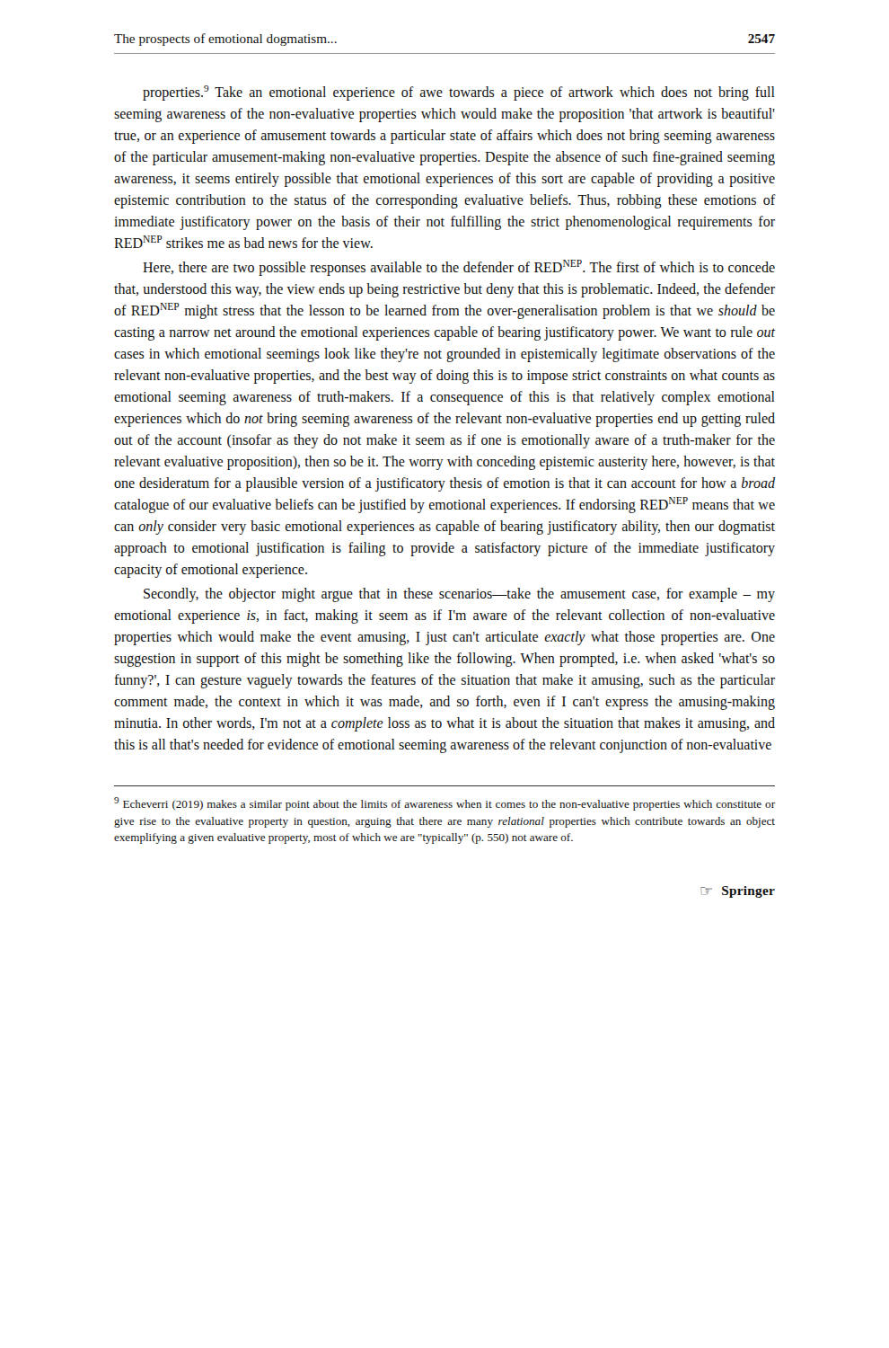The prospects of emotional dogmatism... 2547
properties.9 Take an emotional experience of awe towards a piece of artwork which does not bring full seeming awareness of the non-evaluative properties which would make the proposition 'that artwork is beautiful' true, or an experience of amusement towards a particular state of affairs which does not bring seeming awareness of the particular amusement-making non-evaluative properties. Despite the absence of such fine-grained seeming awareness, it seems entirely possible that emotional experiences of this sort are capable of providing a positive epistemic contribution to the status of the corresponding evaluative beliefs. Thus, robbing these emotions of immediate justificatory power on the basis of their not fulfilling the strict phenomenological requirements for REDNEP strikes me as bad news for the view.
Here, there are two possible responses available to the defender of REDNEP. The first of which is to concede that, understood this way, the view ends up being restrictive but deny that this is problematic. Indeed, the defender of REDNEP might stress that the lesson to be learned from the over-generalisation problem is that we should be casting a narrow net around the emotional experiences capable of bearing justificatory power. We want to rule out cases in which emotional seemings look like they're not grounded in epistemically legitimate observations of the relevant non-evaluative properties, and the best way of doing this is to impose strict constraints on what counts as emotional seeming awareness of truth-makers. If a consequence of this is that relatively complex emotional experiences which do not bring seeming awareness of the relevant non-evaluative properties end up getting ruled out of the account (insofar as they do not make it seem as if one is emotionally aware of a truth-maker for the relevant evaluative proposition), then so be it. The worry with conceding epistemic austerity here, however, is that one desideratum for a plausible version of a justificatory thesis of emotion is that it can account for how a broad catalogue of our evaluative beliefs can be justified by emotional experiences. If endorsing REDNEP means that we can only consider very basic emotional experiences as capable of bearing justificatory ability, then our dogmatist approach to emotional justification is failing to provide a satisfactory picture of the immediate justificatory capacity of emotional experience.
Secondly, the objector might argue that in these scenarios—take the amusement case, for example – my emotional experience is, in fact, making it seem as if I'm aware of the relevant collection of non-evaluative properties which would make the event amusing, I just can't articulate exactly what those properties are. One suggestion in support of this might be something like the following. When prompted, i.e. when asked 'what's so funny?', I can gesture vaguely towards the features of the situation that make it amusing, such as the particular comment made, the context in which it was made, and so forth, even if I can't express the amusing-making minutia. In other words, I'm not at a complete loss as to what it is about the situation that makes it amusing, and this is all that's needed for evidence of emotional seeming awareness of the relevant conjunction of non-evaluative
9 Echeverri (2019) makes a similar point about the limits of awareness when it comes to the non-evaluative properties which constitute or give rise to the evaluative property in question, arguing that there are many relational properties which contribute towards an object exemplifying a given evaluative property, most of which we are "typically" (p. 550) not aware of.
☞ Springer